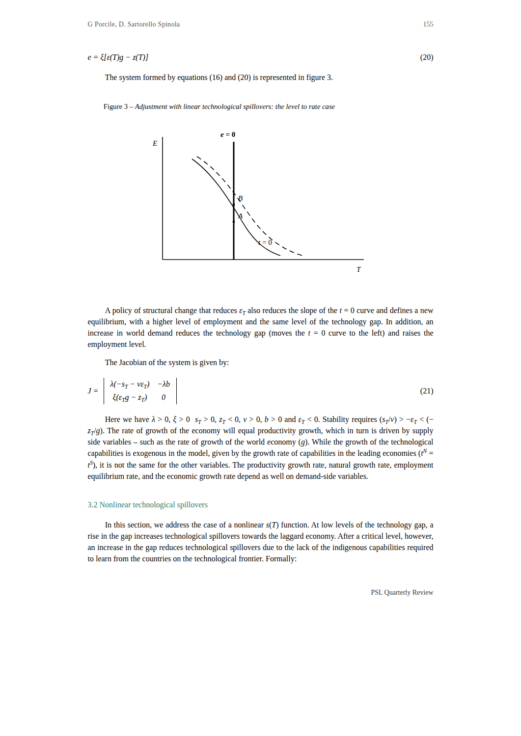G Porcile, D. Sartorello Spinola 155
e = ξ[ε(T)g − z(T)] (20)
The system formed by equations (16) and (20) is represented in figure 3.
Figure 3 – Adjustment with linear technological spillovers: the level to rate case
E T e = 0 t = 0 B A
A policy of structural change that reduces εT also reduces the slope of the t = 0 curve and defines a new equilibrium, with a higher level of employment and the same level of the technology gap. In addition, an increase in world demand reduces the technology gap (moves the t = 0 curve to the left) and raises the employment level.
The Jacobian of the system is given by:
J =
| λ(−s T − vε T ) | −λb |
| ξ(ε T g − z T ) | 0 |
(21)
Here we have λ > 0, ξ > 0 sT > 0, zT < 0, v > 0, b > 0 and εT < 0. Stability requires (sT/v) > −εT < (− zT/g). The rate of growth of the economy will equal productivity growth, which in turn is driven by supply side variables – such as the rate of growth of the world economy (g). While the growth of the technological capabilities is exogenous in the model, given by the growth rate of capabilities in the leading economies (tN = tS), it is not the same for the other variables. The productivity growth rate, natural growth rate, employment equilibrium rate, and the economic growth rate depend as well on demand-side variables.
3.2 Nonlinear technological spillovers
In this section, we address the case of a nonlinear s(T) function. At low levels of the technology gap, a rise in the gap increases technological spillovers towards the laggard economy. After a critical level, however, an increase in the gap reduces technological spillovers due to the lack of the indigenous capabilities required to learn from the countries on the technological frontier. Formally:
PSL Quarterly Review